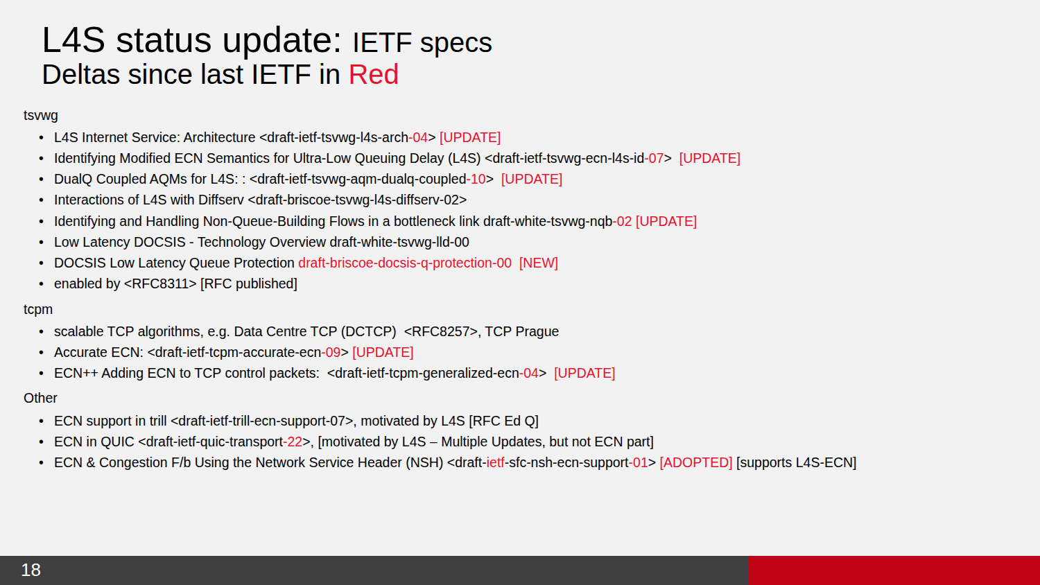L4S status update: IETF specs
Deltas since last IETF in Red
tsvwg
L4S Internet Service: Architecture <draft-ietf-tsvwg-l4s-arch-04> [UPDATE]
Identifying Modified ECN Semantics for Ultra-Low Queuing Delay (L4S) <draft-ietf-tsvwg-ecn-l4s-id-07> [UPDATE]
DualQ Coupled AQMs for L4S: : <draft-ietf-tsvwg-aqm-dualq-coupled-10> [UPDATE]
Interactions of L4S with Diffserv <draft-briscoe-tsvwg-l4s-diffserv-02>
Identifying and Handling Non-Queue-Building Flows in a bottleneck link draft-white-tsvwg-nqb-02 [UPDATE]
Low Latency DOCSIS - Technology Overview draft-white-tsvwg-lld-00
DOCSIS Low Latency Queue Protection draft-briscoe-docsis-q-protection-00 [NEW]
enabled by <RFC8311> [RFC published]
tcpm
scalable TCP algorithms, e.g. Data Centre TCP (DCTCP) <RFC8257>, TCP Prague
Accurate ECN: <draft-ietf-tcpm-accurate-ecn-09> [UPDATE]
ECN++ Adding ECN to TCP control packets: <draft-ietf-tcpm-generalized-ecn-04> [UPDATE]
Other
ECN support in trill <draft-ietf-trill-ecn-support-07>, motivated by L4S [RFC Ed Q]
ECN in QUIC <draft-ietf-quic-transport-22>, [motivated by L4S – Multiple Updates, but not ECN part]
ECN & Congestion F/b Using the Network Service Header (NSH) <draft-ietf-sfc-nsh-ecn-support-01> [ADOPTED] [supports L4S-ECN]
18